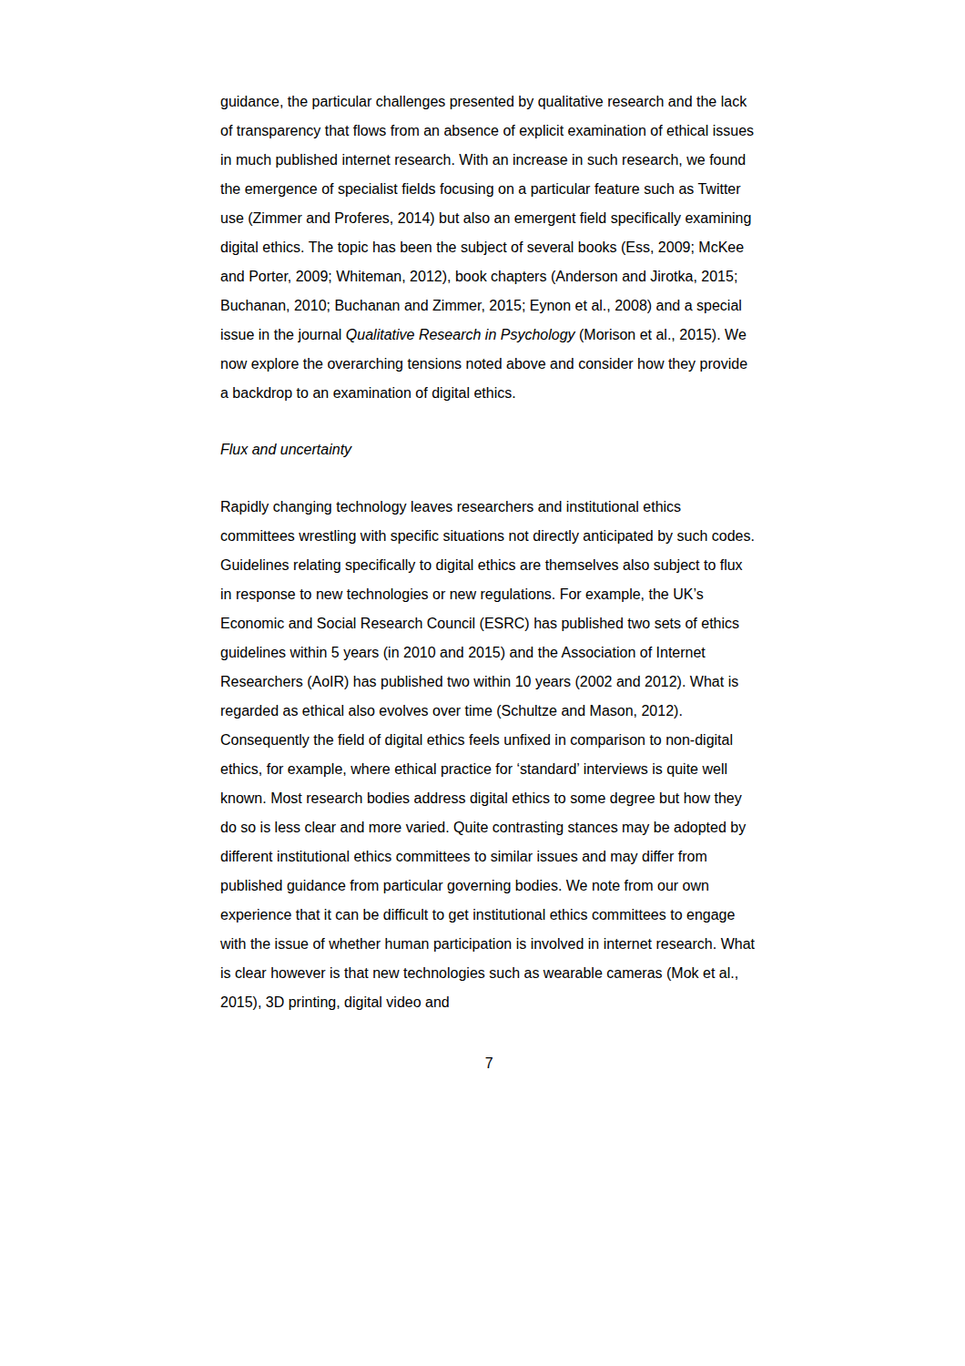guidance, the particular challenges presented by qualitative research and the lack of transparency that flows from an absence of explicit examination of ethical issues in much published internet research. With an increase in such research, we found the emergence of specialist fields focusing on a particular feature such as Twitter use (Zimmer and Proferes, 2014) but also an emergent field specifically examining digital ethics. The topic has been the subject of several books (Ess, 2009; McKee and Porter, 2009; Whiteman, 2012), book chapters (Anderson and Jirotka, 2015; Buchanan, 2010; Buchanan and Zimmer, 2015; Eynon et al., 2008) and a special issue in the journal Qualitative Research in Psychology (Morison et al., 2015). We now explore the overarching tensions noted above and consider how they provide a backdrop to an examination of digital ethics.
Flux and uncertainty
Rapidly changing technology leaves researchers and institutional ethics committees wrestling with specific situations not directly anticipated by such codes. Guidelines relating specifically to digital ethics are themselves also subject to flux in response to new technologies or new regulations. For example, the UK’s Economic and Social Research Council (ESRC) has published two sets of ethics guidelines within 5 years (in 2010 and 2015) and the Association of Internet Researchers (AoIR) has published two within 10 years (2002 and 2012). What is regarded as ethical also evolves over time (Schultze and Mason, 2012). Consequently the field of digital ethics feels unfixed in comparison to non-digital ethics, for example, where ethical practice for ‘standard’ interviews is quite well known. Most research bodies address digital ethics to some degree but how they do so is less clear and more varied. Quite contrasting stances may be adopted by different institutional ethics committees to similar issues and may differ from published guidance from particular governing bodies. We note from our own experience that it can be difficult to get institutional ethics committees to engage with the issue of whether human participation is involved in internet research. What is clear however is that new technologies such as wearable cameras (Mok et al., 2015), 3D printing, digital video and
7